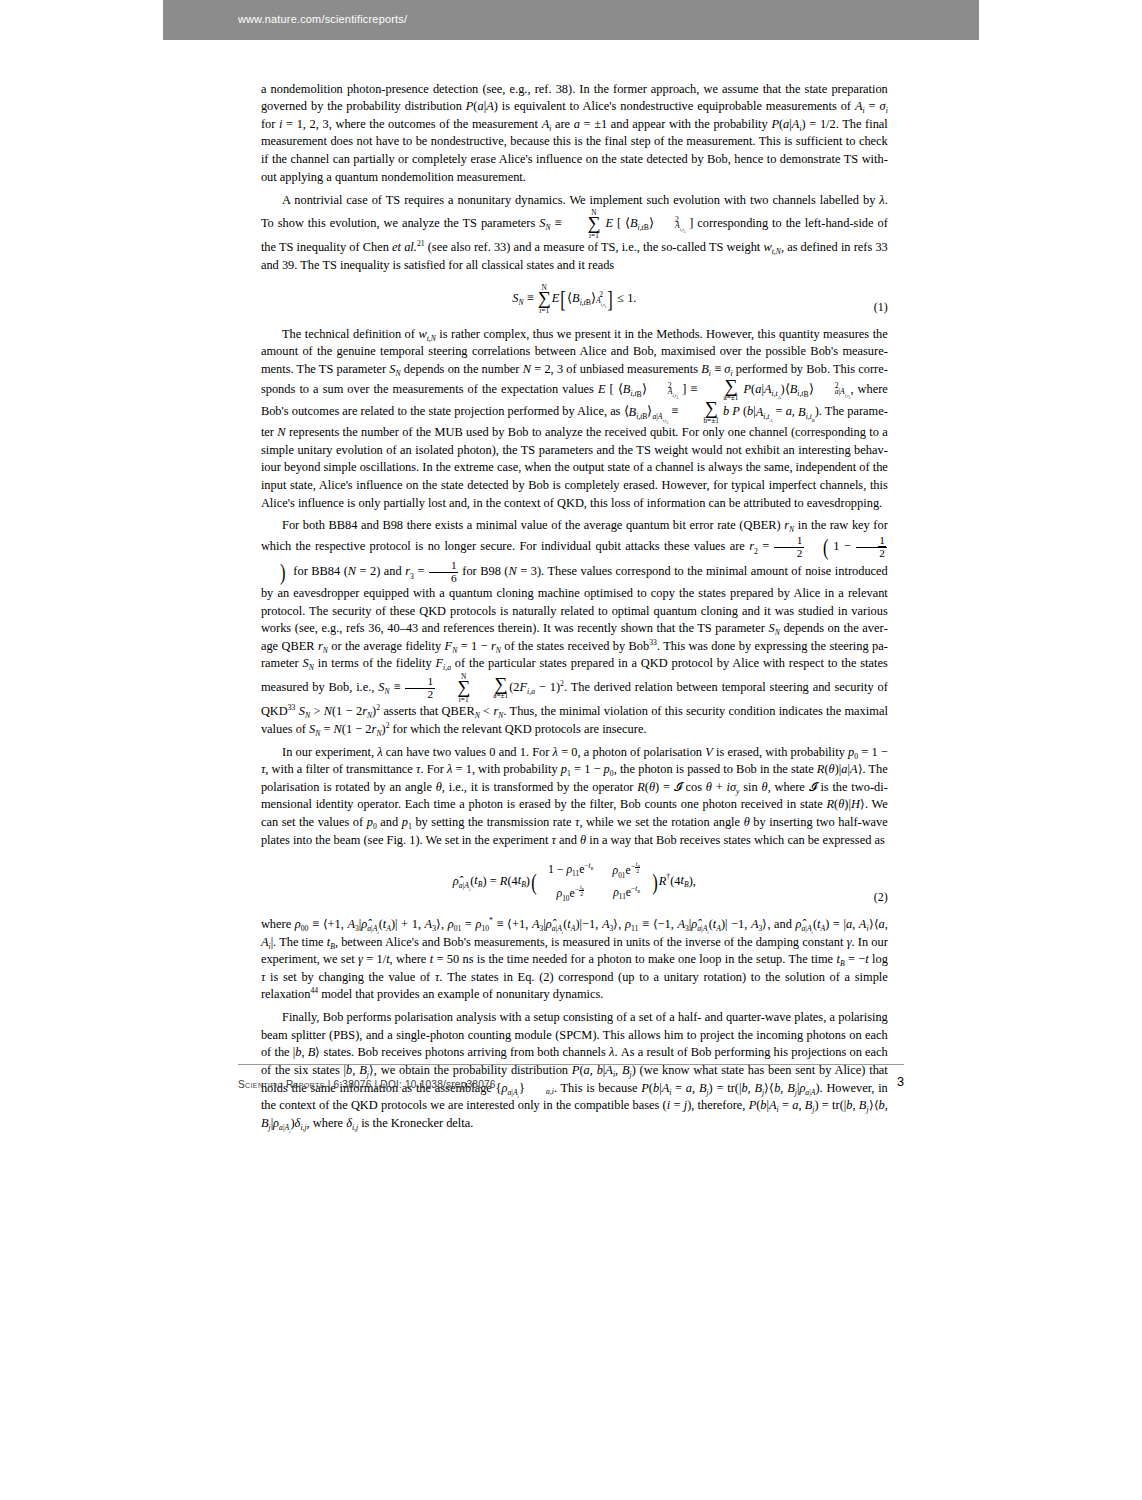www.nature.com/scientificreports/
a nondemolition photon-presence detection (see, e.g., ref. 38). In the former approach, we assume that the state preparation governed by the probability distribution P(a|A) is equivalent to Alice's nondestructive equiprobable measurements of Ai = σi for i = 1, 2, 3, where the outcomes of the measurement Ai are a = ±1 and appear with the probability P(a|Ai) = 1/2. The final measurement does not have to be nondestructive, because this is the final step of the measurement. This is sufficient to check if the channel can partially or completely erase Alice's influence on the state detected by Bob, hence to demonstrate TS without applying a quantum nondemolition measurement.
A nontrivial case of TS requires a nonunitary dynamics. We implement such evolution with two channels labelled by λ. To show this evolution, we analyze the TS parameters SN ≡ N∑i=1 E [ ⟨Bi,tB⟩2Ai,tA ] corresponding to the left-hand-side of the TS inequality of Chen et al.21 (see also ref. 33) and a measure of TS, i.e., the so-called TS weight wt,N, as defined in refs 33 and 39. The TS inequality is satisfied for all classical states and it reads
SN ≡ N∑i=1 E[⟨Bi,tB⟩2Ai,tA] ≤ 1.
(1)
The technical definition of wt,N is rather complex, thus we present it in the Methods. However, this quantity measures the amount of the genuine temporal steering correlations between Alice and Bob, maximised over the possible Bob's measurements. The TS parameter SN depends on the number N = 2, 3 of unbiased measurements Bi ≡ σi performed by Bob. This corresponds to a sum over the measurements of the expectation values E [ ⟨Bi,tB⟩2Ai,tA ] ≡ ∑a=±1 P(a|Ai,tA)⟨Bi,tB⟩2a|Ai,tA, where Bob's outcomes are related to the state projection performed by Alice, as ⟨Bi,tB⟩a|Ai,tA ≡ ∑b=±1 b P (b|Ai,tA = a, Bi,tB). The parameter N represents the number of the MUB used by Bob to analyze the received qubit. For only one channel (corresponding to a simple unitary evolution of an isolated photon), the TS parameters and the TS weight would not exhibit an interesting behaviour beyond simple oscillations. In the extreme case, when the output state of a channel is always the same, independent of the input state, Alice's influence on the state detected by Bob is completely erased. However, for typical imperfect channels, this Alice's influence is only partially lost and, in the context of QKD, this loss of information can be attributed to eavesdropping.
For both BB84 and B98 there exists a minimal value of the average quantum bit error rate (QBER) rN in the raw key for which the respective protocol is no longer secure. For individual qubit attacks these values are r2 = 12(1 − 12) for BB84 (N = 2) and r3 = 16 for B98 (N = 3). These values correspond to the minimal amount of noise introduced by an eavesdropper equipped with a quantum cloning machine optimised to copy the states prepared by Alice in a relevant protocol. The security of these QKD protocols is naturally related to optimal quantum cloning and it was studied in various works (see, e.g., refs 36, 40–43 and references therein). It was recently shown that the TS parameter SN depends on the average QBER rN or the average fidelity FN = 1 − rN of the states received by Bob33. This was done by expressing the steering parameter SN in terms of the fidelity Fi,a of the particular states prepared in a QKD protocol by Alice with respect to the states measured by Bob, i.e., SN ≡ 12 N∑i=1∑a=±1(2Fi,a − 1)2. The derived relation between temporal steering and security of QKD33 SN > N(1 − 2rN)2 asserts that QBERN < rN. Thus, the minimal violation of this security condition indicates the maximal values of SN = N(1 − 2rN)2 for which the relevant QKD protocols are insecure.
In our experiment, λ can have two values 0 and 1. For λ = 0, a photon of polarisation V is erased, with probability p0 = 1 − τ, with a filter of transmittance τ. For λ = 1, with probability p1 = 1 − p0, the photon is passed to Bob in the state R(θ)|a|A⟩. The polarisation is rotated by an angle θ, i.e., it is transformed by the operator R(θ) = 𝓘 cos θ + iσy sin θ, where 𝓘 is the two-dimensional identity operator. Each time a photon is erased by the filter, Bob counts one photon received in state R(θ)|H⟩. We can set the values of p0 and p1 by setting the transmission rate τ, while we set the rotation angle θ by inserting two half-wave plates into the beam (see Fig. 1). We set in the experiment τ and θ in a way that Bob receives states which can be expressed as
ρ̂a|Ai(tB) = R(4tB)(
| 1 − ρ 11 e − t B | ρ 01 e − t B 2 |
| ρ 10 e − t B 2 | ρ 11 e − t B |
) R†(4tB),
(2)
where ρ00 ≡ ⟨+1, A3|ρ̂a|Ai(tA)| + 1, A3⟩, ρ01 = ρ10* ≡ ⟨+1, A3|ρ̂a|Ai(tA)|−1, A3⟩, ρ11 ≡ ⟨−1, A3|ρ̂a|Ai(tA)| −1, A3⟩, and ρ̂a|Ai(tA) = |a, Ai⟩⟨a, Ai|. The time tB, between Alice's and Bob's measurements, is measured in units of the inverse of the damping constant γ. In our experiment, we set γ = 1/t, where t = 50 ns is the time needed for a photon to make one loop in the setup. The time tB = −t log τ is set by changing the value of τ. The states in Eq. (2) correspond (up to a unitary rotation) to the solution of a simple relaxation44 model that provides an example of nonunitary dynamics.
Finally, Bob performs polarisation analysis with a setup consisting of a set of a half- and quarter-wave plates, a polarising beam splitter (PBS), and a single-photon counting module (SPCM). This allows him to project the incoming photons on each of the |b, B⟩ states. Bob receives photons arriving from both channels λ. As a result of Bob performing his projections on each of the six states |b, Bj⟩, we obtain the probability distribution P(a, b|Ai, Bj) (we know what state has been sent by Alice) that holds the same information as the assemblage {ρa|Ai}a,i. This is because P(b|Ai = a, Bj) = tr(|b, Bj⟩⟨b, Bj|ρa|A). However, in the context of the QKD protocols we are interested only in the compatible bases (i = j), therefore, P(b|Ai = a, Bj) = tr(|b, Bj⟩⟨b, Bj|ρa|Ai)δi,j, where δi,j is the Kronecker delta.
Scientific Reports | 6:38076 | DOI: 10.1038/srep38076
3